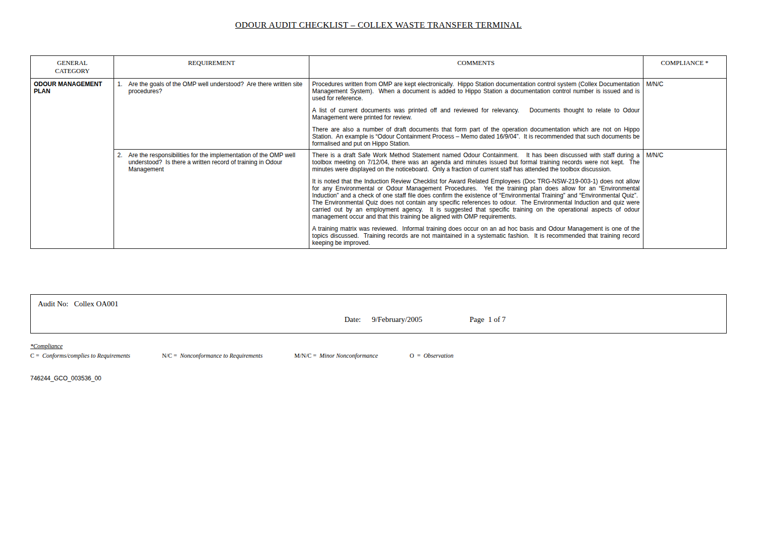ODOUR AUDIT CHECKLIST – COLLEX WASTE TRANSFER TERMINAL
| GENERAL CATEGORY | REQUIREMENT | COMMENTS | COMPLIANCE * |
| --- | --- | --- | --- |
| ODOUR MANAGEMENT PLAN | 1. Are the goals of the OMP well understood? Are there written site procedures? | Procedures written from OMP are kept electronically. Hippo Station documentation control system (Collex Documentation Management System). When a document is added to Hippo Station a documentation control number is issued and is used for reference. A list of current documents was printed off and reviewed for relevancy. Documents thought to relate to Odour Management were printed for review. There are also a number of draft documents that form part of the operation documentation which are not on Hippo Station. An example is “Odour Containment Process – Memo dated 16/9/04”. It is recommended that such documents be formalised and put on Hippo Station. | M/N/C |
| 2. Are the responsibilities for the implementation of the OMP well understood? Is there a written record of training in Odour Management | There is a draft Safe Work Method Statement named Odour Containment. It has been discussed with staff during a toolbox meeting on 7/12/04, there was an agenda and minutes issued but formal training records were not kept. The minutes were displayed on the noticeboard. Only a fraction of current staff has attended the toolbox discussion. It is noted that the Induction Review Checklist for Award Related Employees (Doc TRG-NSW-219-003-1) does not allow for any Environmental or Odour Management Procedures. Yet the training plan does allow for an “Environmental Induction” and a check of one staff file does confirm the existence of “Environmental Training” and “Environmental Quiz”. The Environmental Quiz does not contain any specific references to odour. The Environmental Induction and quiz were carried out by an employment agency. It is suggested that specific training on the operational aspects of odour management occur and that this training be aligned with OMP requirements. A training matrix was reviewed. Informal training does occur on an ad hoc basis and Odour Management is one of the topics discussed. Training records are not maintained in a systematic fashion. It is recommended that training record keeping be improved. | M/N/C |
Audit No: Collex OA001
Date: 9/February/2005 Page 1 of 7
*Compliance
C = Conforms/complies to Requirements N/C = Nonconformance to Requirements M/N/C = Minor Nonconformance O = Observation
746244_GCO_003536_00